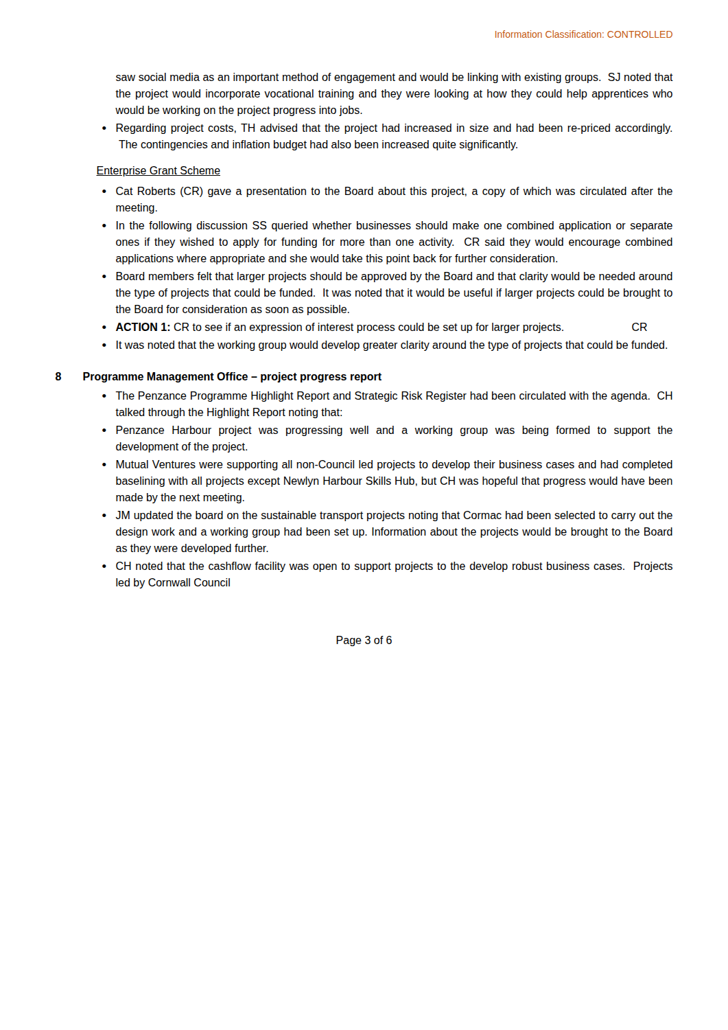Information Classification: CONTROLLED
saw social media as an important method of engagement and would be linking with existing groups. SJ noted that the project would incorporate vocational training and they were looking at how they could help apprentices who would be working on the project progress into jobs.
Regarding project costs, TH advised that the project had increased in size and had been re-priced accordingly. The contingencies and inflation budget had also been increased quite significantly.
Enterprise Grant Scheme
Cat Roberts (CR) gave a presentation to the Board about this project, a copy of which was circulated after the meeting.
In the following discussion SS queried whether businesses should make one combined application or separate ones if they wished to apply for funding for more than one activity. CR said they would encourage combined applications where appropriate and she would take this point back for further consideration.
Board members felt that larger projects should be approved by the Board and that clarity would be needed around the type of projects that could be funded. It was noted that it would be useful if larger projects could be brought to the Board for consideration as soon as possible.
ACTION 1: CR to see if an expression of interest process could be set up for larger projects.
CR
It was noted that the working group would develop greater clarity around the type of projects that could be funded.
8
Programme Management Office – project progress report
The Penzance Programme Highlight Report and Strategic Risk Register had been circulated with the agenda. CH talked through the Highlight Report noting that:
Penzance Harbour project was progressing well and a working group was being formed to support the development of the project.
Mutual Ventures were supporting all non-Council led projects to develop their business cases and had completed baselining with all projects except Newlyn Harbour Skills Hub, but CH was hopeful that progress would have been made by the next meeting.
JM updated the board on the sustainable transport projects noting that Cormac had been selected to carry out the design work and a working group had been set up. Information about the projects would be brought to the Board as they were developed further.
CH noted that the cashflow facility was open to support projects to the develop robust business cases. Projects led by Cornwall Council
Page 3 of 6